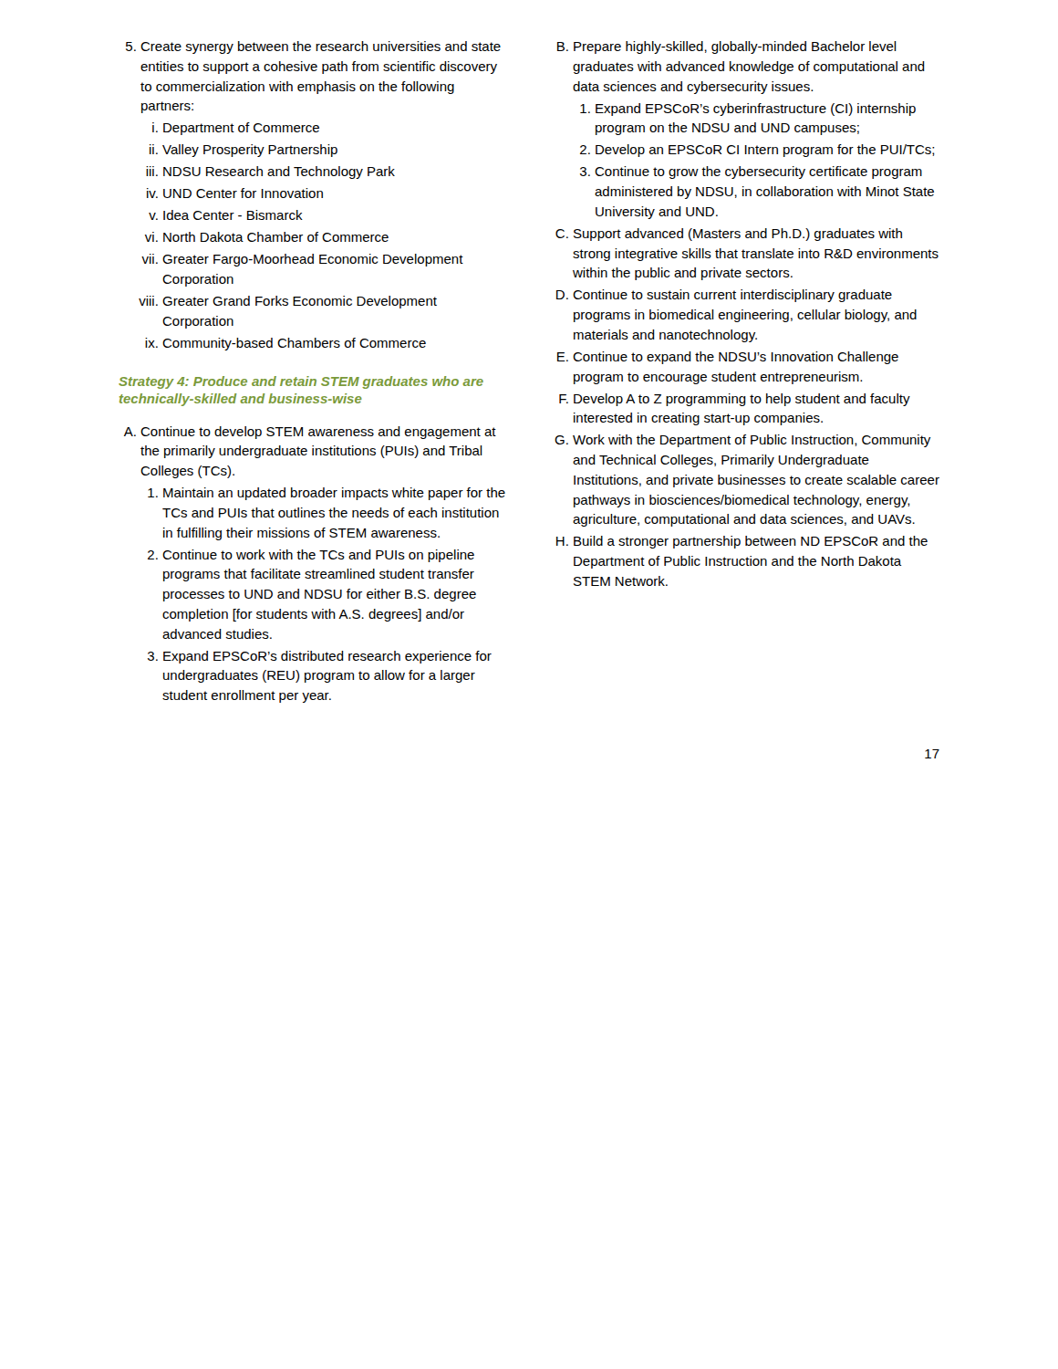Create synergy between the research universities and state entities to support a cohesive path from scientific discovery to commercialization with emphasis on the following partners:
Department of Commerce
Valley Prosperity Partnership
NDSU Research and Technology Park
UND Center for Innovation
Idea Center - Bismarck
North Dakota Chamber of Commerce
Greater Fargo-Moorhead Economic Development Corporation
Greater Grand Forks Economic Development Corporation
Community-based Chambers of Commerce
Strategy 4: Produce and retain STEM graduates who are technically-skilled and business-wise
Continue to develop STEM awareness and engagement at the primarily undergraduate institutions (PUIs) and Tribal Colleges (TCs).
Maintain an updated broader impacts white paper for the TCs and PUIs that outlines the needs of each institution in fulfilling their missions of STEM awareness.
Continue to work with the TCs and PUIs on pipeline programs that facilitate streamlined student transfer processes to UND and NDSU for either B.S. degree completion [for students with A.S. degrees] and/or advanced studies.
Expand EPSCoR’s distributed research experience for undergraduates (REU) program to allow for a larger student enrollment per year.
Prepare highly-skilled, globally-minded Bachelor level graduates with advanced knowledge of computational and data sciences and cybersecurity issues.
Expand EPSCoR’s cyberinfrastructure (CI) internship program on the NDSU and UND campuses;
Develop an EPSCoR CI Intern program for the PUI/TCs;
Continue to grow the cybersecurity certificate program administered by NDSU, in collaboration with Minot State University and UND.
Support advanced (Masters and Ph.D.) graduates with strong integrative skills that translate into R&D environments within the public and private sectors.
Continue to sustain current interdisciplinary graduate programs in biomedical engineering, cellular biology, and materials and nanotechnology.
Continue to expand the NDSU’s Innovation Challenge program to encourage student entrepreneurism.
Develop A to Z programming to help student and faculty interested in creating start-up companies.
Work with the Department of Public Instruction, Community and Technical Colleges, Primarily Undergraduate Institutions, and private businesses to create scalable career pathways in biosciences/biomedical technology, energy, agriculture, computational and data sciences, and UAVs.
Build a stronger partnership between ND EPSCoR and the Department of Public Instruction and the North Dakota STEM Network.
17